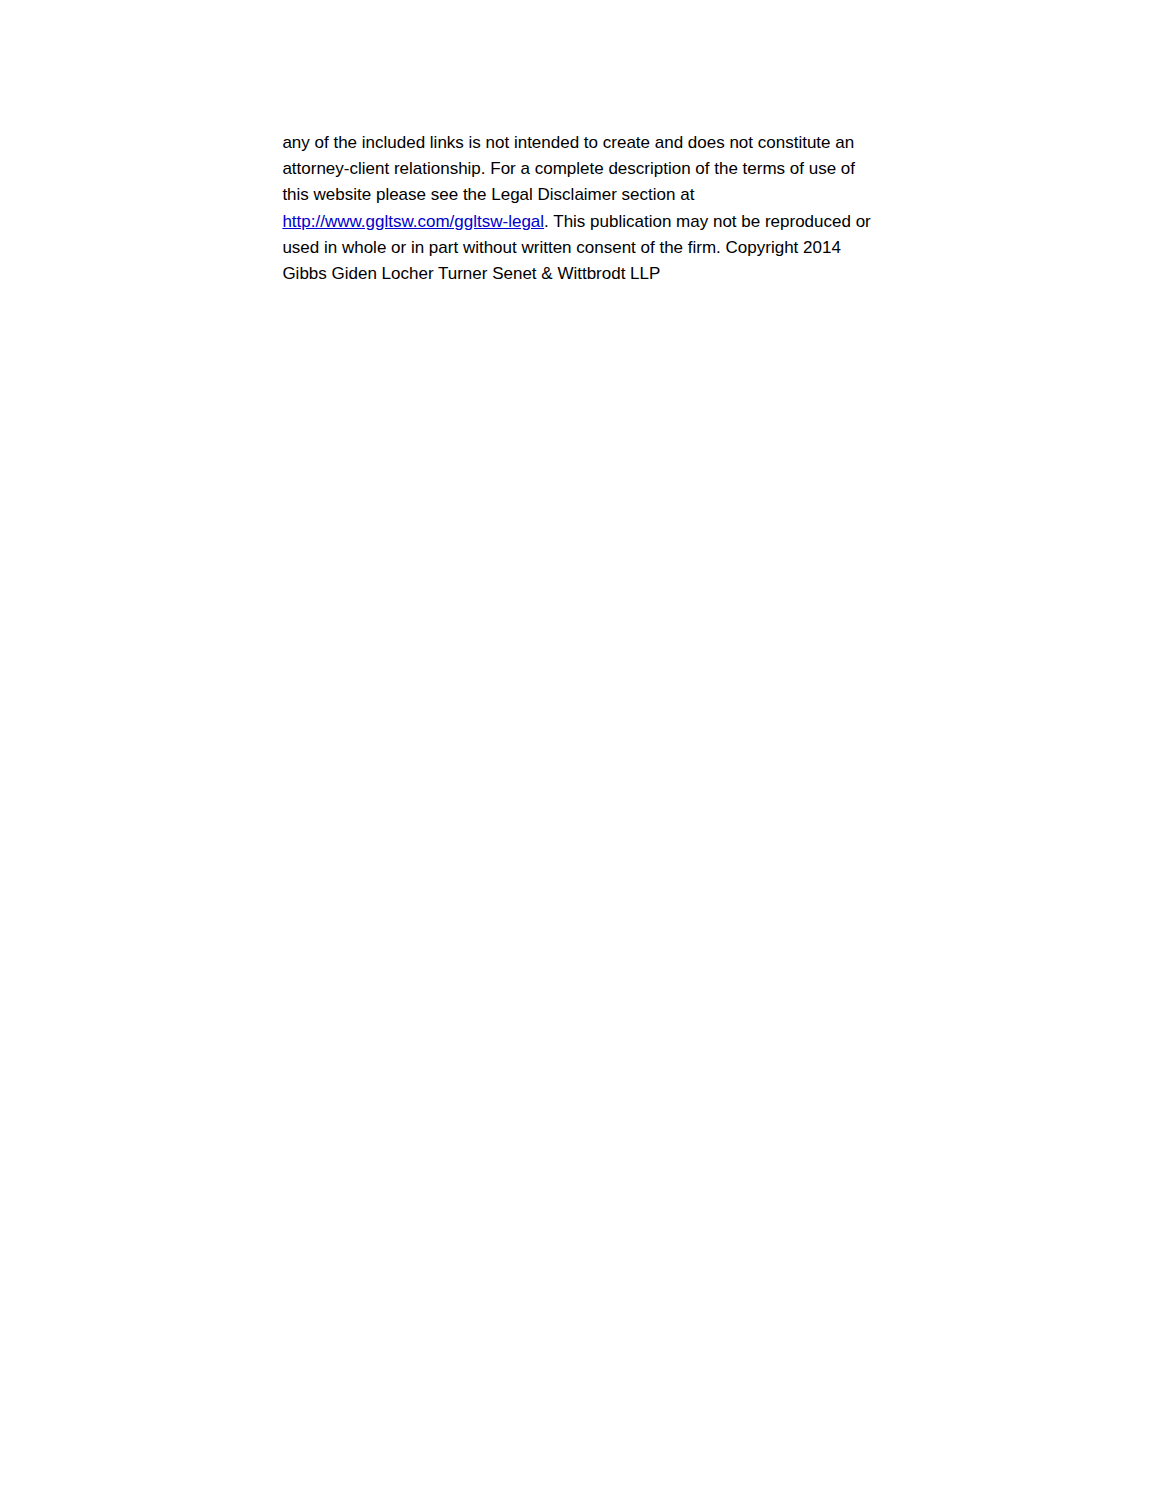any of the included links is not intended to create and does not constitute an attorney-client relationship. For a complete description of the terms of use of this website please see the Legal Disclaimer section at http://www.ggltsw.com/ggltsw-legal. This publication may not be reproduced or used in whole or in part without written consent of the firm. Copyright 2014 Gibbs Giden Locher Turner Senet & Wittbrodt LLP